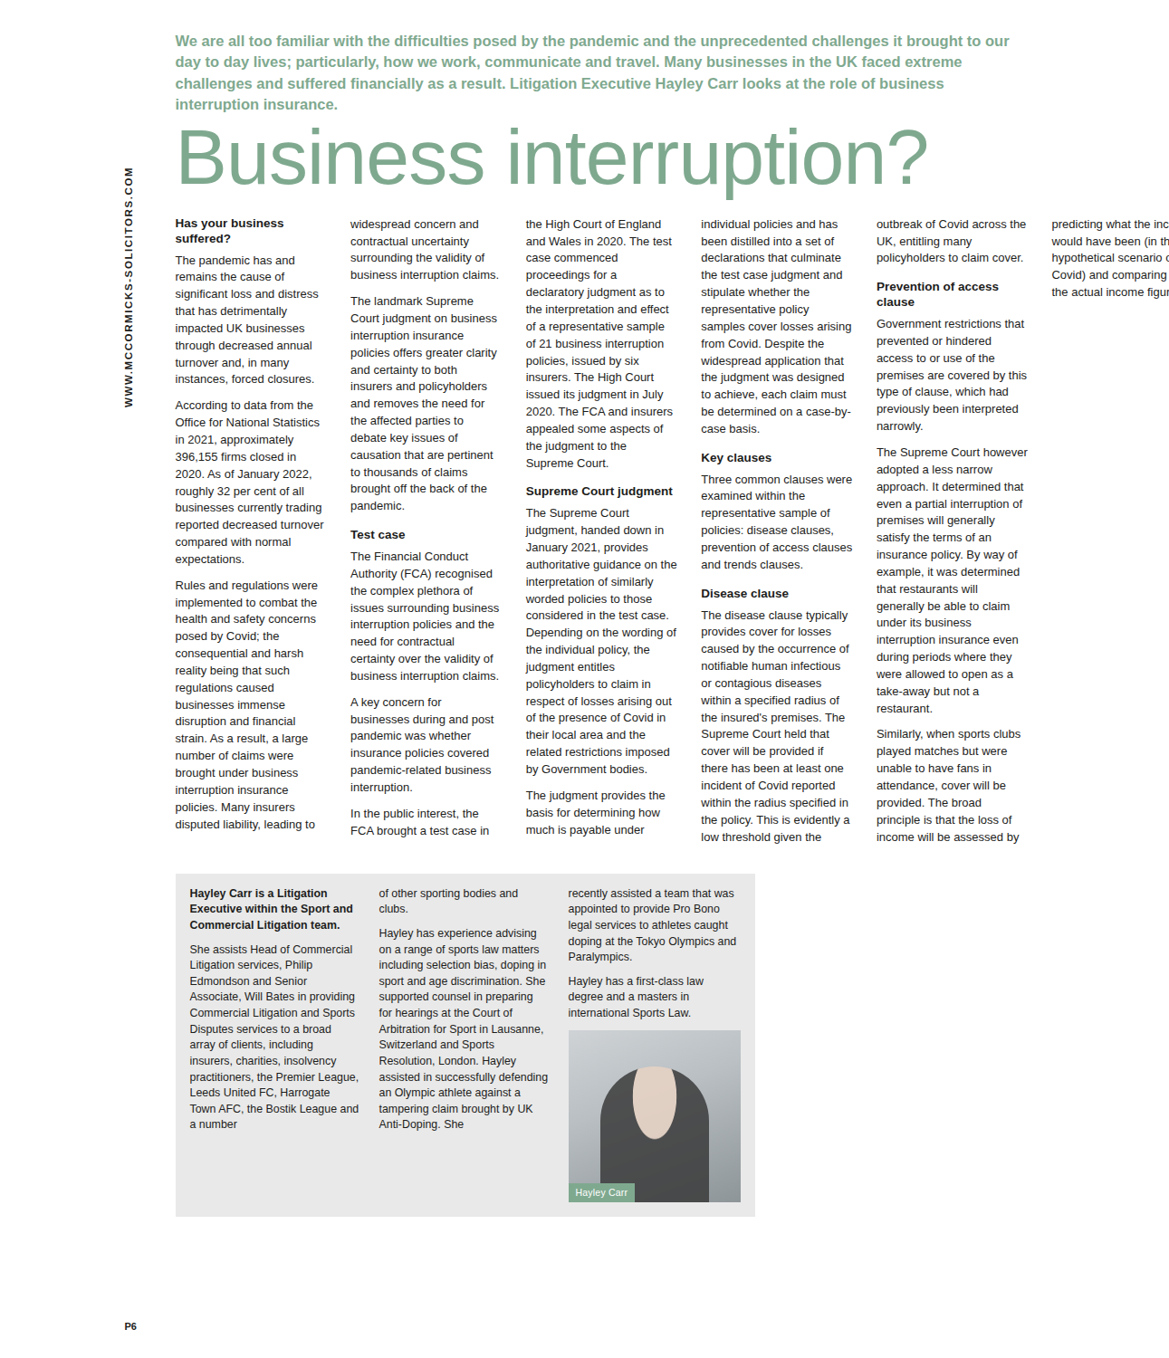WWW.MCCORMICKS-SOLICITORS.COM
P6
We are all too familiar with the difficulties posed by the pandemic and the unprecedented challenges it brought to our day to day lives; particularly, how we work, communicate and travel. Many businesses in the UK faced extreme challenges and suffered financially as a result. Litigation Executive Hayley Carr looks at the role of business interruption insurance.
Business interruption?
Has your business suffered?
The pandemic has and remains the cause of significant loss and distress that has detrimentally impacted UK businesses through decreased annual turnover and, in many instances, forced closures.
According to data from the Office for National Statistics in 2021, approximately 396,155 firms closed in 2020. As of January 2022, roughly 32 per cent of all businesses currently trading reported decreased turnover compared with normal expectations.
Rules and regulations were implemented to combat the health and safety concerns posed by Covid; the consequential and harsh reality being that such regulations caused businesses immense disruption and financial strain. As a result, a large number of claims were brought under business interruption insurance policies. Many insurers disputed liability, leading to widespread concern and contractual uncertainty surrounding the validity of business interruption claims.
The landmark Supreme Court judgment on business interruption insurance policies offers greater clarity and certainty to both insurers and policyholders and removes the need for the affected parties to debate key issues of causation that are pertinent to thousands of claims brought off the back of the pandemic.
Test case
The Financial Conduct Authority (FCA) recognised the complex plethora of issues surrounding business interruption policies and the need for contractual certainty over the validity of business interruption claims.
A key concern for businesses during and post pandemic was whether insurance policies covered pandemic-related business interruption.
In the public interest, the FCA brought a test case in the High Court of England and Wales in 2020. The test case commenced proceedings for a declaratory judgment as to the interpretation and effect of a representative sample of 21 business interruption policies, issued by six insurers. The High Court issued its judgment in July 2020. The FCA and insurers appealed some aspects of the judgment to the Supreme Court.
Supreme Court judgment
The Supreme Court judgment, handed down in January 2021, provides authoritative guidance on the interpretation of similarly worded policies to those considered in the test case. Depending on the wording of the individual policy, the judgment entitles policyholders to claim in respect of losses arising out of the presence of Covid in their local area and the related restrictions imposed by Government bodies.
The judgment provides the basis for determining how much is payable under individual policies and has been distilled into a set of declarations that culminate the test case judgment and stipulate whether the representative policy samples cover losses arising from Covid. Despite the widespread application that the judgment was designed to achieve, each claim must be determined on a case-by-case basis.
Key clauses
Three common clauses were examined within the representative sample of policies: disease clauses, prevention of access clauses and trends clauses.
Disease clause
The disease clause typically provides cover for losses caused by the occurrence of notifiable human infectious or contagious diseases within a specified radius of the insured's premises. The Supreme Court held that cover will be provided if there has been at least one incident of Covid reported within the radius specified in the policy. This is evidently a low threshold given the outbreak of Covid across the UK, entitling many policyholders to claim cover.
Prevention of access clause
Government restrictions that prevented or hindered access to or use of the premises are covered by this type of clause, which had previously been interpreted narrowly.
The Supreme Court however adopted a less narrow approach. It determined that even a partial interruption of premises will generally satisfy the terms of an insurance policy. By way of example, it was determined that restaurants will generally be able to claim under its business interruption insurance even during periods where they were allowed to open as a take-away but not a restaurant.
Similarly, when sports clubs played matches but were unable to have fans in attendance, cover will be provided. The broad principle is that the loss of income will be assessed by predicting what the income would have been (in the hypothetical scenario of no Covid) and comparing it to the actual income figure.
Hayley Carr is a Litigation Executive within the Sport and Commercial Litigation team.
She assists Head of Commercial Litigation services, Philip Edmondson and Senior Associate, Will Bates in providing Commercial Litigation and Sports Disputes services to a broad array of clients, including insurers, charities, insolvency practitioners, the Premier League, Leeds United FC, Harrogate Town AFC, the Bostik League and a number
of other sporting bodies and clubs.
Hayley has experience advising on a range of sports law matters including selection bias, doping in sport and age discrimination. She supported counsel in preparing for hearings at the Court of Arbitration for Sport in Lausanne, Switzerland and Sports Resolution, London. Hayley assisted in successfully defending an Olympic athlete against a tampering claim brought by UK Anti-Doping. She
recently assisted a team that was appointed to provide Pro Bono legal services to athletes caught doping at the Tokyo Olympics and Paralympics.
Hayley has a first-class law degree and a masters in international Sports Law.
Hayley Carr